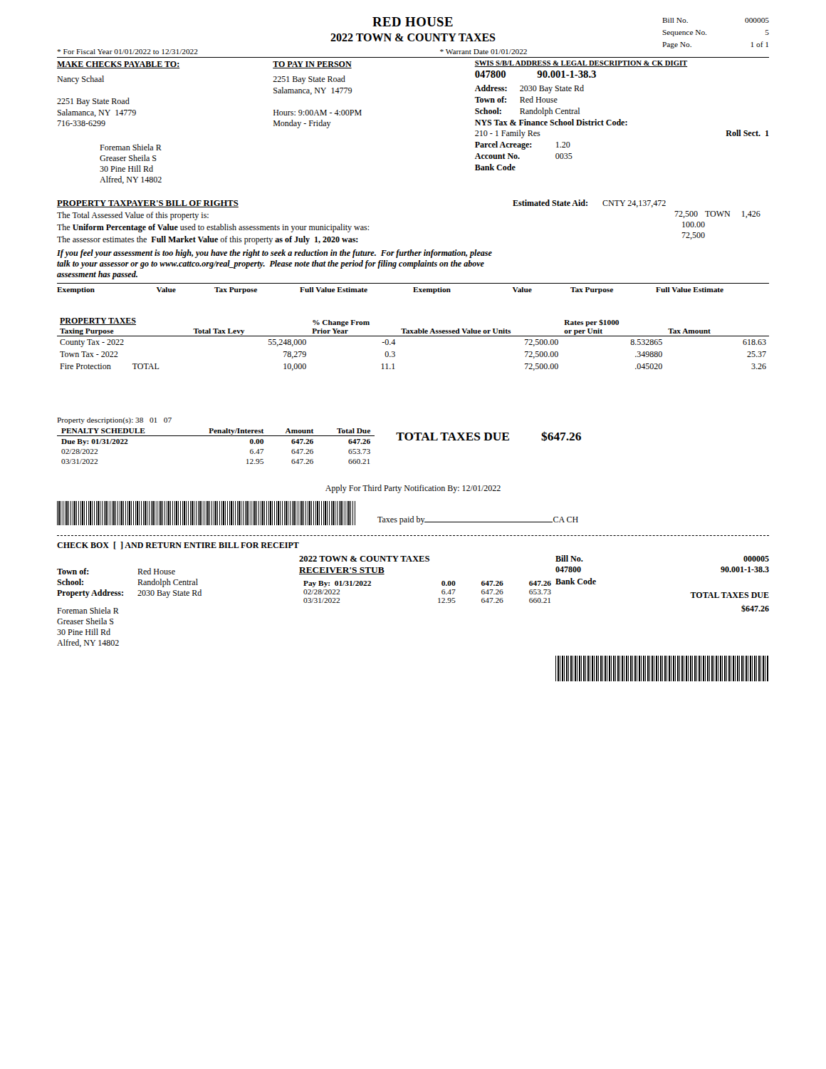Bill No. 000005
Sequence No. 5
Page No. 1 of 1
RED HOUSE
2022 TOWN & COUNTY TAXES
* For Fiscal Year 01/01/2022 to 12/31/2022
* Warrant Date 01/01/2022
MAKE CHECKS PAYABLE TO:
Nancy Schaal
2251 Bay State Road
Salamanca, NY 14779
716-338-6299
Foreman Shiela R
Greaser Sheila S
30 Pine Hill Rd
Alfred, NY 14802
TO PAY IN PERSON
2251 Bay State Road
Salamanca, NY 14779
Hours: 9:00AM - 4:00PM
Monday - Friday
SWIS S/B/L ADDRESS & LEGAL DESCRIPTION & CK DIGIT
047800 90.001-1-38.3
Address: 2030 Bay State Rd
Town of: Red House
School: Randolph Central
NYS Tax & Finance School District Code:
210 - 1 Family Res
Roll Sect. 1
Parcel Acreage: 1.20
Account No. 0035
Bank Code
PROPERTY TAXPAYER'S BILL OF RIGHTS
The Total Assessed Value of this property is:
The Uniform Percentage of Value used to establish assessments in your municipality was:
The assessor estimates the Full Market Value of this property as of July 1, 2020 was:
If you feel your assessment is too high, you have the right to seek a reduction in the future. For further information, please talk to your assessor or go to www.cattco.org/real_property. Please note that the period for filing complaints on the above assessment has passed.
Estimated State Aid:
CNTY 24,137,472
72,500
TOWN 1,426
100.00
72,500
Exemption
Value
Tax Purpose
Full Value Estimate
Exemption
Value
Tax Purpose
Full Value Estimate
| PROPERTY TAXES Taxing Purpose | Total Tax Levy | % Change From Prior Year | Taxable Assessed Value or Units | Rates per $1000 or per Unit | Tax Amount |
| --- | --- | --- | --- | --- | --- |
| County Tax - 2022 | 55,248,000 | -0.4 | 72,500.00 | 8.532865 | 618.63 |
| Town Tax - 2022 | 78,279 | 0.3 | 72,500.00 | .349880 | 25.37 |
| Fire Protection TOTAL | 10,000 | 11.1 | 72,500.00 | .045020 | 3.26 |
Property description(s): 38 01 07
| PENALTY SCHEDULE | Penalty/Interest | Amount | Total Due |
| --- | --- | --- | --- |
| Due By: 01/31/2022 | 0.00 | 647.26 | 647.26 |
| 02/28/2022 | 6.47 | 647.26 | 653.73 |
| 03/31/2022 | 12.95 | 647.26 | 660.21 |
TOTAL TAXES DUE $647.26
Apply For Third Party Notification By: 12/01/2022
Taxes paid by CA CH
CHECK BOX [ ] AND RETURN ENTIRE BILL FOR RECEIPT
Town of: Red House
School: Randolph Central
Property Address: 2030 Bay State Rd
Foreman Shiela R
Greaser Sheila S
30 Pine Hill Rd
Alfred, NY 14802
2022 TOWN & COUNTY TAXES
RECEIVER'S STUB
| Pay By: 01/31/2022 | 0.00 | 647.26 | 647.26 |
| 02/28/2022 | 6.47 | 647.26 | 653.73 |
| 03/31/2022 | 12.95 | 647.26 | 660.21 |
Bill No.
000005
047800
90.001-1-38.3
Bank Code
TOTAL TAXES DUE
$647.26